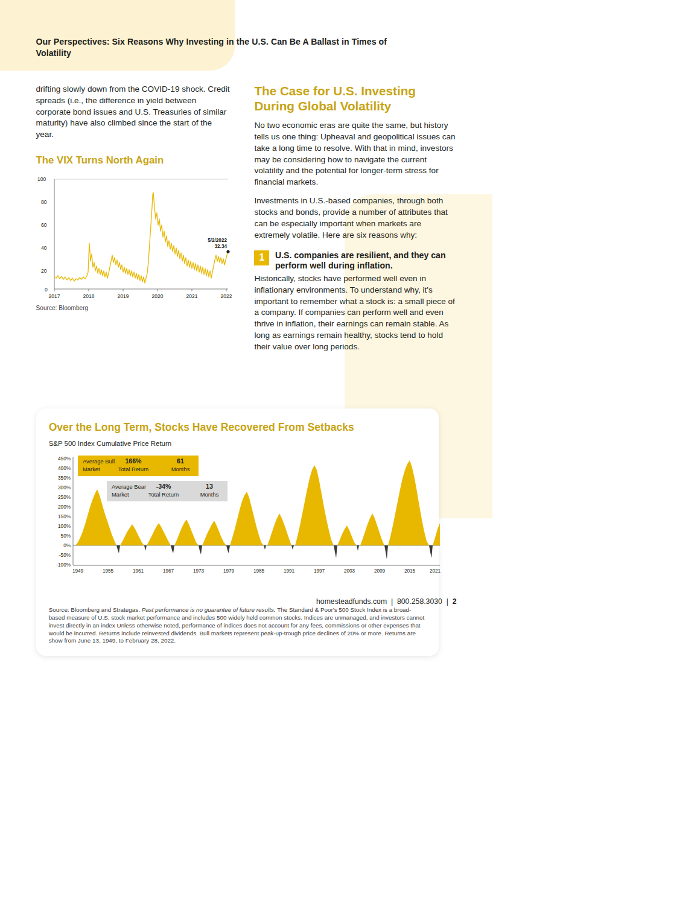Our Perspectives: Six Reasons Why Investing in the U.S. Can Be A Ballast in Times of Volatility
drifting slowly down from the COVID-19 shock. Credit spreads (i.e., the difference in yield between corporate bond issues and U.S. Treasuries of similar maturity) have also climbed since the start of the year.
The VIX Turns North Again
100 80 60 40 20 0 2017 2018 2019 2020 2021 2022 5/2/2022 32.34
Source: Bloomberg
The Case for U.S. Investing During Global Volatility
No two economic eras are quite the same, but history tells us one thing: Upheaval and geopolitical issues can take a long time to resolve. With that in mind, investors may be considering how to navigate the current volatility and the potential for longer-term stress for financial markets.
Investments in U.S.-based companies, through both stocks and bonds, provide a number of attributes that can be especially important when markets are extremely volatile. Here are six reasons why:
1
U.S. companies are resilient, and they can perform well during inflation.
Historically, stocks have performed well even in inflationary environments. To understand why, it's important to remember what a stock is: a small piece of a company. If companies can perform well and even thrive in inflation, their earnings can remain stable. As long as earnings remain healthy, stocks tend to hold their value over long periods.
Over the Long Term, Stocks Have Recovered From Setbacks
S&P 500 Index Cumulative Price Return
450% 400% 350% 300% 250% 200% 150% 100% 50% 0% -50% -100% 1949 1955 1961 1967 1973 1979 1985 1991 1997 2003 2009 2015 2021 Average Bull Market 166% Total Return 61 Months Average Bear Market -34% Total Return 13 Months
Source: Bloomberg and Strategas. Past performance is no guarantee of future results. The Standard & Poor's 500 Stock Index is a broad-based measure of U.S. stock market performance and includes 500 widely held common stocks. Indices are unmanaged, and investors cannot invest directly in an index Unless otherwise noted, performance of indices does not account for any fees, commissions or other expenses that would be incurred. Returns include reinvested dividends. Bull markets represent peak-up-trough price declines of 20% or more. Returns are show from June 13, 1949, to February 28, 2022.
homesteadfunds.com | 800.258.3030 | 2